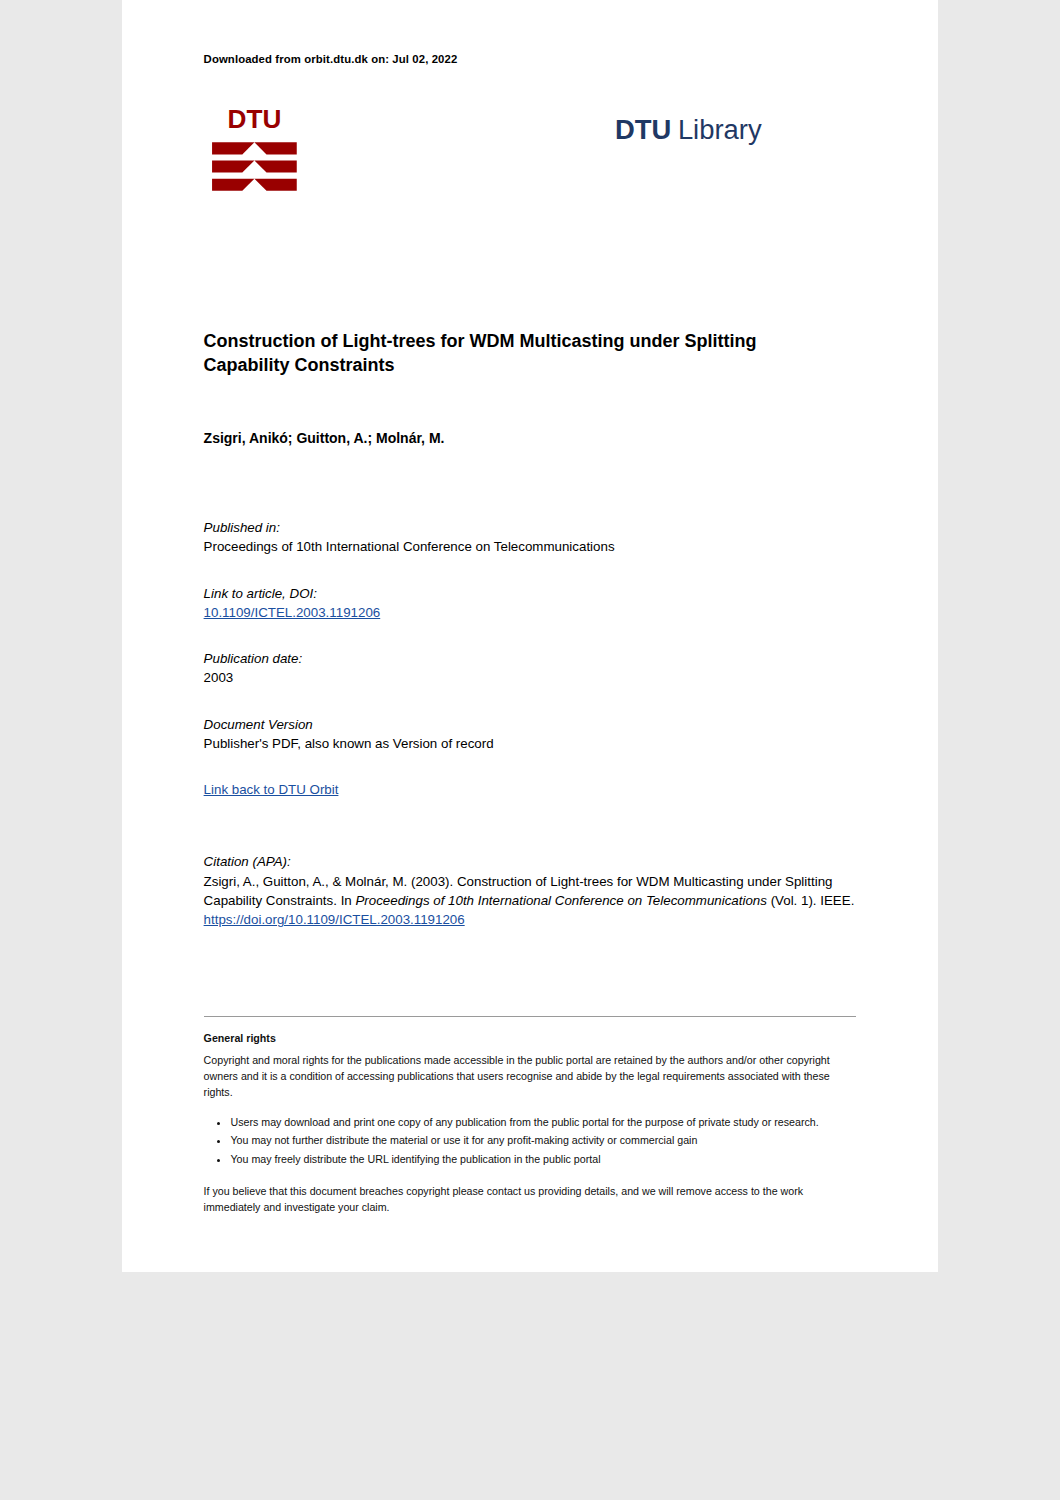Downloaded from orbit.dtu.dk on: Jul 02, 2022
DTU
DTU Library
Construction of Light-trees for WDM Multicasting under Splitting Capability Constraints
Zsigri, Anikó; Guitton, A.; Molnár, M.
Published in:
Proceedings of 10th International Conference on Telecommunications
Link to article, DOI:
10.1109/ICTEL.2003.1191206
Publication date:
2003
Document Version
Publisher's PDF, also known as Version of record
Link back to DTU Orbit
Citation (APA):
Zsigri, A., Guitton, A., & Molnár, M. (2003). Construction of Light-trees for WDM Multicasting under Splitting Capability Constraints. In Proceedings of 10th International Conference on Telecommunications (Vol. 1). IEEE. https://doi.org/10.1109/ICTEL.2003.1191206
General rights
Copyright and moral rights for the publications made accessible in the public portal are retained by the authors and/or other copyright owners and it is a condition of accessing publications that users recognise and abide by the legal requirements associated with these rights.
Users may download and print one copy of any publication from the public portal for the purpose of private study or research.
You may not further distribute the material or use it for any profit-making activity or commercial gain
You may freely distribute the URL identifying the publication in the public portal
If you believe that this document breaches copyright please contact us providing details, and we will remove access to the work immediately and investigate your claim.